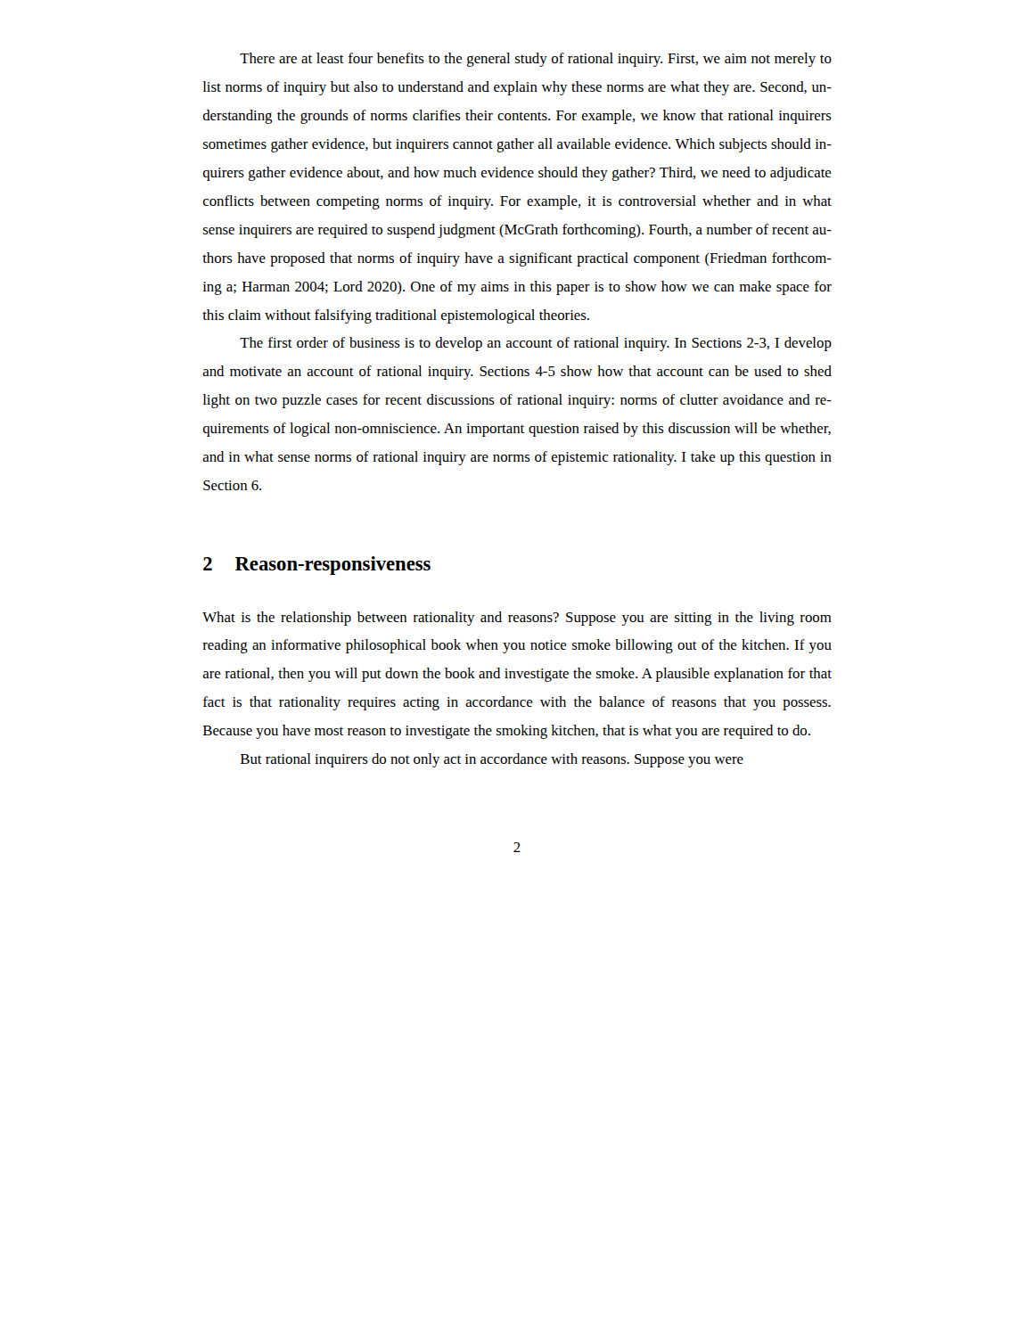There are at least four benefits to the general study of rational inquiry. First, we aim not merely to list norms of inquiry but also to understand and explain why these norms are what they are. Second, understanding the grounds of norms clarifies their contents. For example, we know that rational inquirers sometimes gather evidence, but inquirers cannot gather all available evidence. Which subjects should inquirers gather evidence about, and how much evidence should they gather? Third, we need to adjudicate conflicts between competing norms of inquiry. For example, it is controversial whether and in what sense inquirers are required to suspend judgment (McGrath forthcoming). Fourth, a number of recent authors have proposed that norms of inquiry have a significant practical component (Friedman forthcoming a; Harman 2004; Lord 2020). One of my aims in this paper is to show how we can make space for this claim without falsifying traditional epistemological theories.
The first order of business is to develop an account of rational inquiry. In Sections 2-3, I develop and motivate an account of rational inquiry. Sections 4-5 show how that account can be used to shed light on two puzzle cases for recent discussions of rational inquiry: norms of clutter avoidance and requirements of logical non-omniscience. An important question raised by this discussion will be whether, and in what sense norms of rational inquiry are norms of epistemic rationality. I take up this question in Section 6.
2 Reason-responsiveness
What is the relationship between rationality and reasons? Suppose you are sitting in the living room reading an informative philosophical book when you notice smoke billowing out of the kitchen. If you are rational, then you will put down the book and investigate the smoke. A plausible explanation for that fact is that rationality requires acting in accordance with the balance of reasons that you possess. Because you have most reason to investigate the smoking kitchen, that is what you are required to do.
But rational inquirers do not only act in accordance with reasons. Suppose you were
2